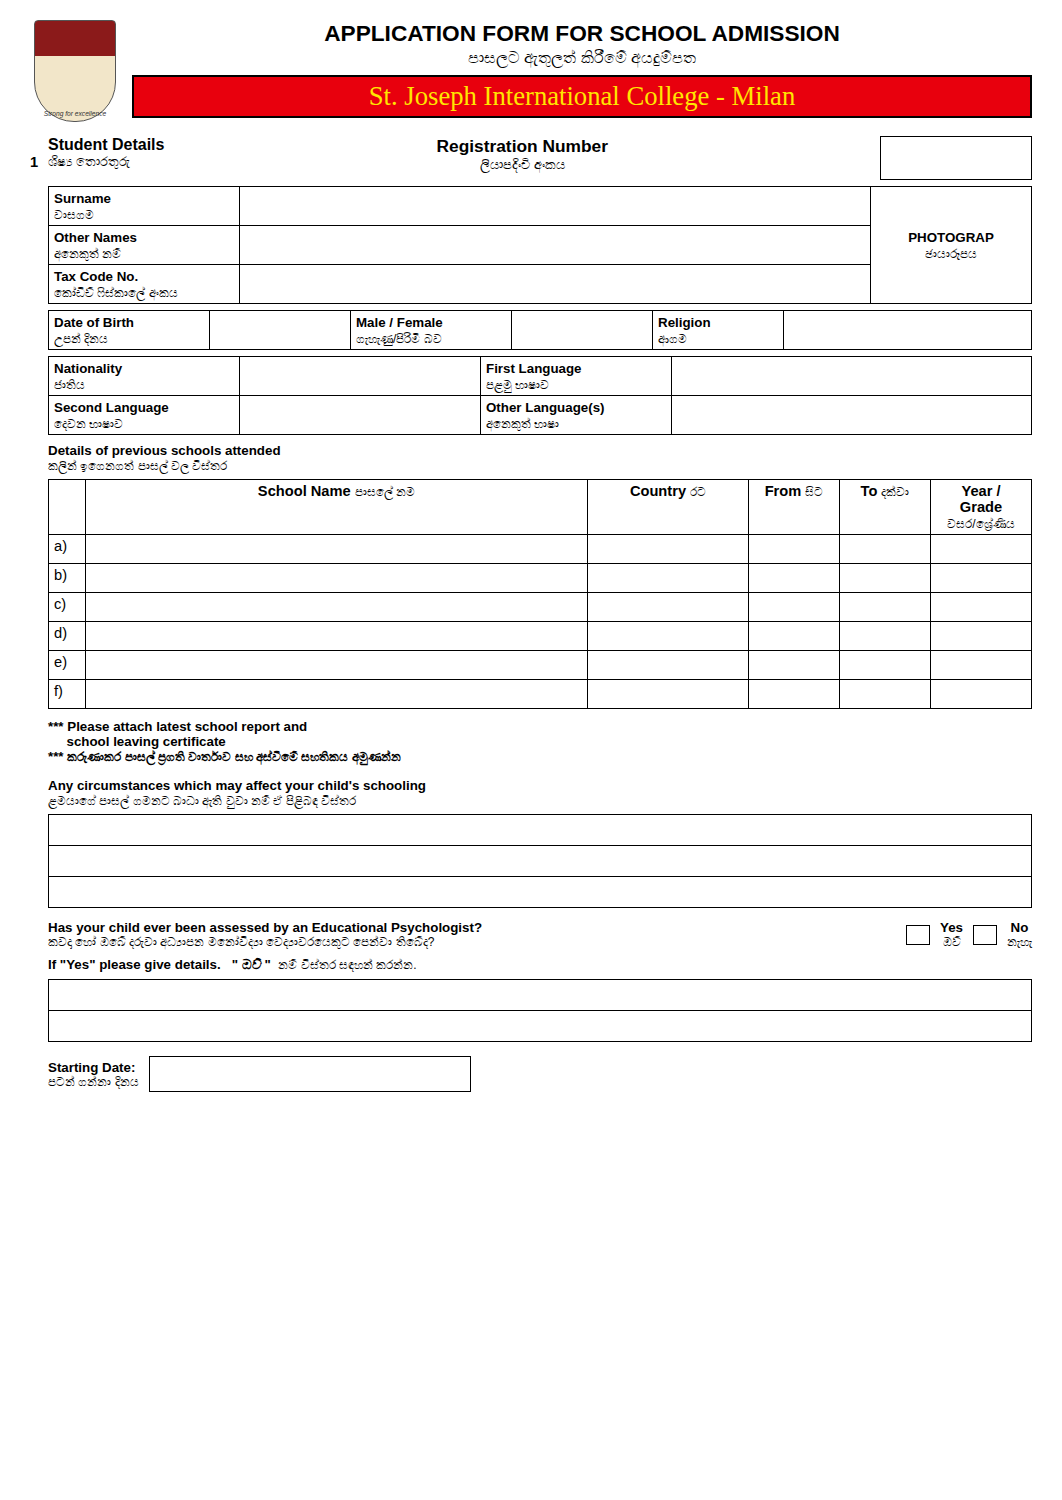Strong for excellence
APPLICATION FORM FOR SCHOOL ADMISSION
පාසලට ඇතුලත් කිරීමේ අයදුම්පත
St. Joseph International College - Milan
1
Student Details
ශිෂ්‍ය තොරතුරු
Registration Number
ලියාපදිංචි අංකය
| Surname වාසගම | | PHOTOGRAP ඡායාරූපය |
| Other Names අනෙකුත් නම් | |
| Tax Code No. කෝඩිච් ෆිස්කාලේ අංකය | |
| Date of Birth උපන් දිනය | | Male / Female ගැහැණු/පිරිමි බව | | Religion ආගම | |
| Nationality ජාතිය | | First Language පළමු භාෂාව | |
| Second Language දෙවන භාෂාව | | Other Language(s) අනෙකුත් භාෂා | |
Details of previous schools attended
කලින් ඉගෙනගත් පාසල් වල විස්තර
| | School Name පාසලේ නම | Country රට | From සිට | To දක්වා | Year / Grade වසර/ශ්‍රේණිය |
| --- | --- | --- | --- | --- | --- |
| a) | | | | | |
| b) | | | | | |
| c) | | | | | |
| d) | | | | | |
| e) | | | | | |
| f) | | | | | |
*** Please attach latest school report and
school leaving certificate
*** කරුණාකර පාසල් ප්‍රගති වාර්තාව සහ අස්වීමේ සහතිකය අමුණන්න
Any circumstances which may affect your child's schooling
ළමයාගේ පාසල් ගමනට බාධා ඇති වුවා නම් ඒ පිළිබඳ විස්තර
Has your child ever been assessed by an Educational Psychologist? කවදා හෝ ඔබේ දරුවා අධ්‍යාපන මනෝවිද්‍යා වෙද්‍යාවරයෙකුට පෙන්වා තිබේද?
Yesඔව් Noනැහැ
If "Yes" please give details. " ඔව් " නම් විස්තර සඳහන් කරන්න.
Starting Date:පටන් ගන්නා දිනය